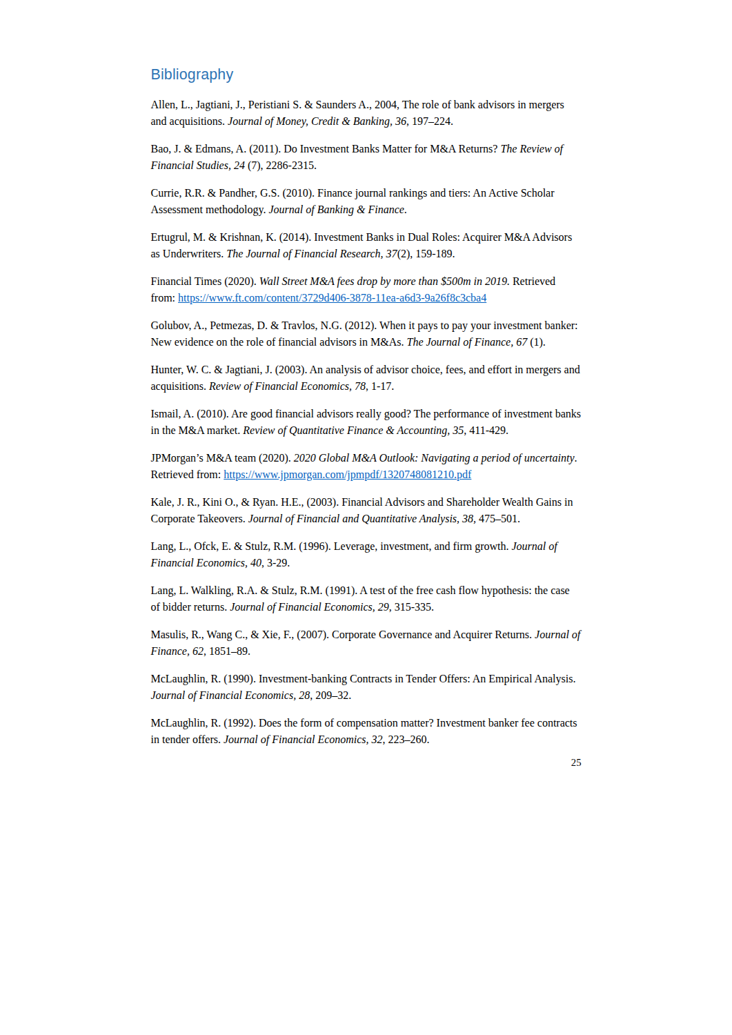Bibliography
Allen, L., Jagtiani, J., Peristiani S. & Saunders A., 2004, The role of bank advisors in mergers and acquisitions. Journal of Money, Credit & Banking, 36, 197–224.
Bao, J. & Edmans, A. (2011). Do Investment Banks Matter for M&A Returns? The Review of Financial Studies, 24 (7), 2286-2315.
Currie, R.R. & Pandher, G.S. (2010). Finance journal rankings and tiers: An Active Scholar Assessment methodology. Journal of Banking & Finance.
Ertugrul, M. & Krishnan, K. (2014). Investment Banks in Dual Roles: Acquirer M&A Advisors as Underwriters. The Journal of Financial Research, 37(2), 159-189.
Financial Times (2020). Wall Street M&A fees drop by more than $500m in 2019. Retrieved from: https://www.ft.com/content/3729d406-3878-11ea-a6d3-9a26f8c3cba4
Golubov, A., Petmezas, D. & Travlos, N.G. (2012). When it pays to pay your investment banker: New evidence on the role of financial advisors in M&As. The Journal of Finance, 67 (1).
Hunter, W. C. & Jagtiani, J. (2003). An analysis of advisor choice, fees, and effort in mergers and acquisitions. Review of Financial Economics, 78, 1-17.
Ismail, A. (2010). Are good financial advisors really good? The performance of investment banks in the M&A market. Review of Quantitative Finance & Accounting, 35, 411-429.
JPMorgan’s M&A team (2020). 2020 Global M&A Outlook: Navigating a period of uncertainty. Retrieved from: https://www.jpmorgan.com/jpmpdf/1320748081210.pdf
Kale, J. R., Kini O., & Ryan. H.E., (2003). Financial Advisors and Shareholder Wealth Gains in Corporate Takeovers. Journal of Financial and Quantitative Analysis, 38, 475–501.
Lang, L., Ofck, E. & Stulz, R.M. (1996). Leverage, investment, and firm growth. Journal of Financial Economics, 40, 3-29.
Lang, L. Walkling, R.A. & Stulz, R.M. (1991). A test of the free cash flow hypothesis: the case of bidder returns. Journal of Financial Economics, 29, 315-335.
Masulis, R., Wang C., & Xie, F., (2007). Corporate Governance and Acquirer Returns. Journal of Finance, 62, 1851–89.
McLaughlin, R. (1990). Investment-banking Contracts in Tender Offers: An Empirical Analysis. Journal of Financial Economics, 28, 209–32.
McLaughlin, R. (1992). Does the form of compensation matter? Investment banker fee contracts in tender offers. Journal of Financial Economics, 32, 223–260.
25